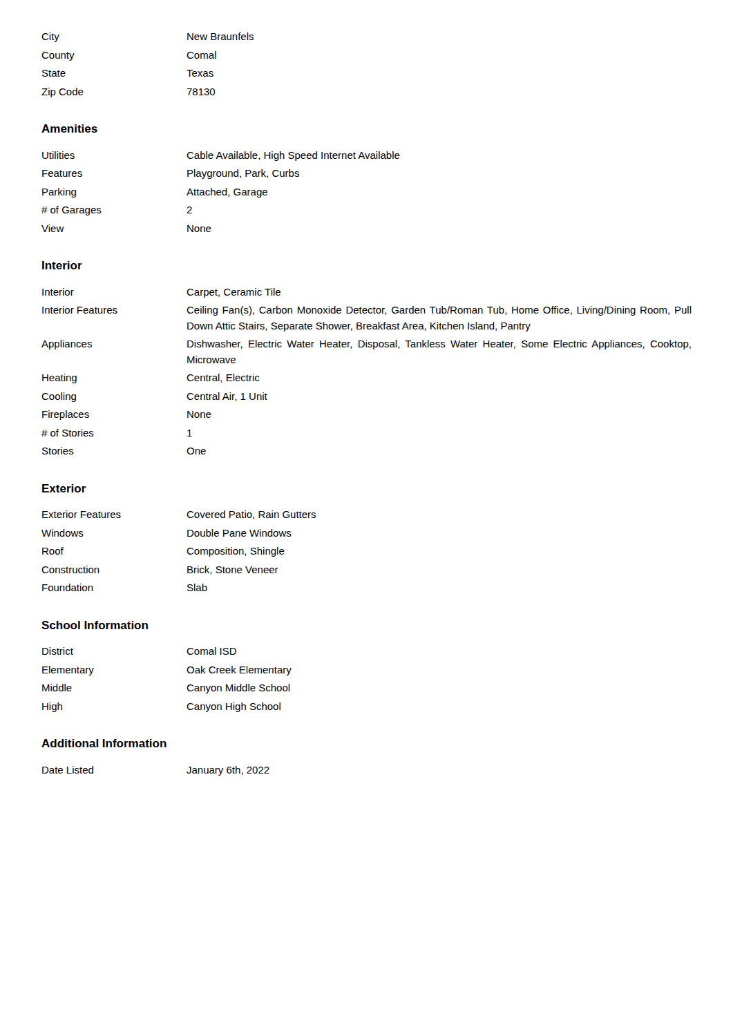| City | New Braunfels |
| County | Comal |
| State | Texas |
| Zip Code | 78130 |
Amenities
| Utilities | Cable Available, High Speed Internet Available |
| Features | Playground, Park, Curbs |
| Parking | Attached, Garage |
| # of Garages | 2 |
| View | None |
Interior
| Interior | Carpet, Ceramic Tile |
| Interior Features | Ceiling Fan(s), Carbon Monoxide Detector, Garden Tub/Roman Tub, Home Office, Living/Dining Room, Pull Down Attic Stairs, Separate Shower, Breakfast Area, Kitchen Island, Pantry |
| Appliances | Dishwasher, Electric Water Heater, Disposal, Tankless Water Heater, Some Electric Appliances, Cooktop, Microwave |
| Heating | Central, Electric |
| Cooling | Central Air, 1 Unit |
| Fireplaces | None |
| # of Stories | 1 |
| Stories | One |
Exterior
| Exterior Features | Covered Patio, Rain Gutters |
| Windows | Double Pane Windows |
| Roof | Composition, Shingle |
| Construction | Brick, Stone Veneer |
| Foundation | Slab |
School Information
| District | Comal ISD |
| Elementary | Oak Creek Elementary |
| Middle | Canyon Middle School |
| High | Canyon High School |
Additional Information
| Date Listed | January 6th, 2022 |